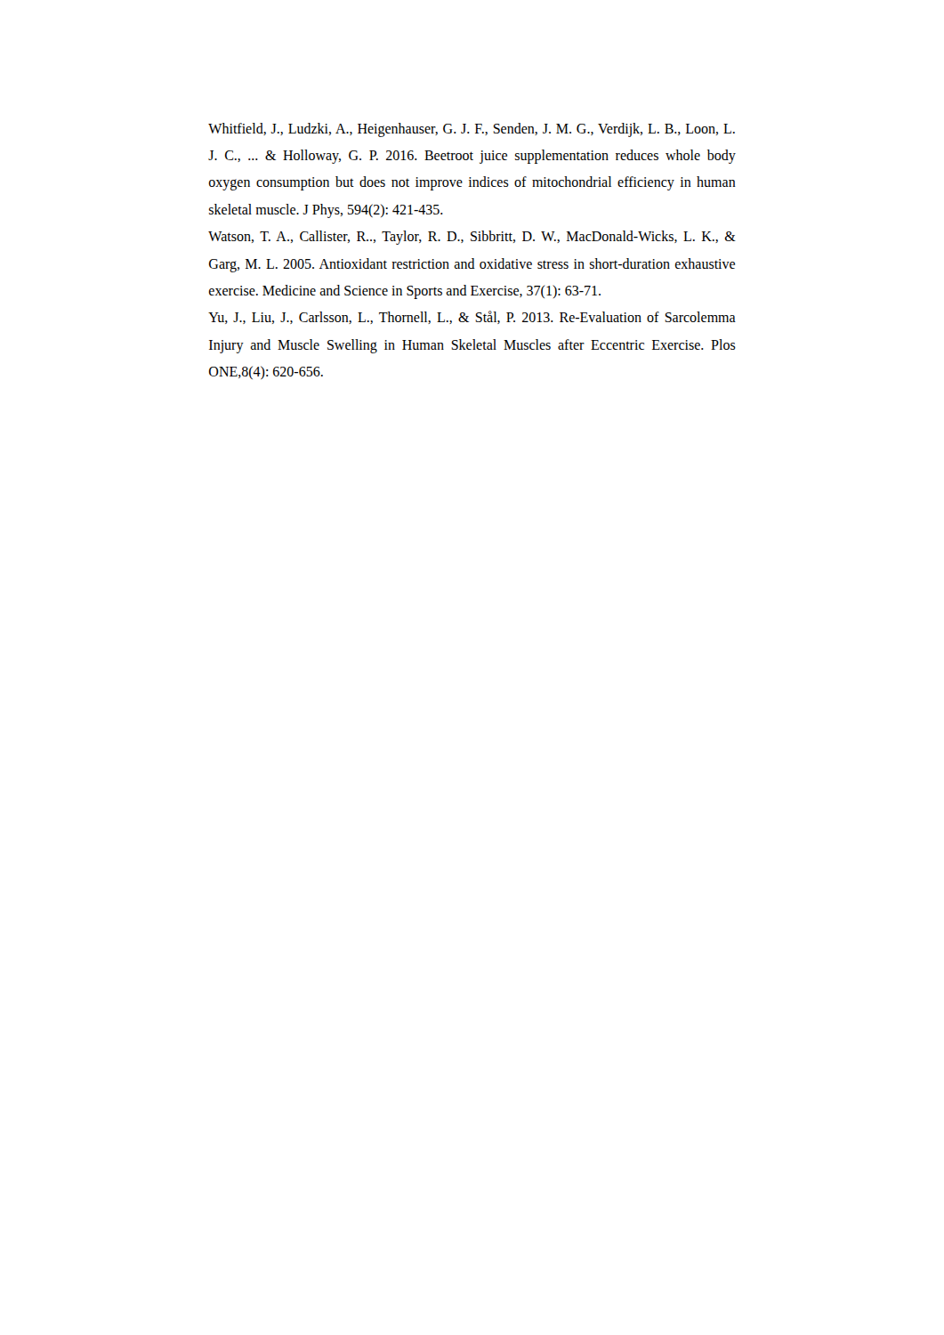Whitfield, J., Ludzki, A., Heigenhauser, G. J. F., Senden, J. M. G., Verdijk, L. B., Loon, L. J. C., ... & Holloway, G. P. 2016. Beetroot juice supplementation reduces whole body oxygen consumption but does not improve indices of mitochondrial efficiency in human skeletal muscle. J Phys, 594(2): 421-435.
Watson, T. A., Callister, R.., Taylor, R. D., Sibbritt, D. W., MacDonald-Wicks, L. K., & Garg, M. L. 2005. Antioxidant restriction and oxidative stress in short-duration exhaustive exercise. Medicine and Science in Sports and Exercise, 37(1): 63-71.
Yu, J., Liu, J., Carlsson, L., Thornell, L., & Stål, P. 2013. Re-Evaluation of Sarcolemma Injury and Muscle Swelling in Human Skeletal Muscles after Eccentric Exercise. Plos ONE,8(4): 620-656.